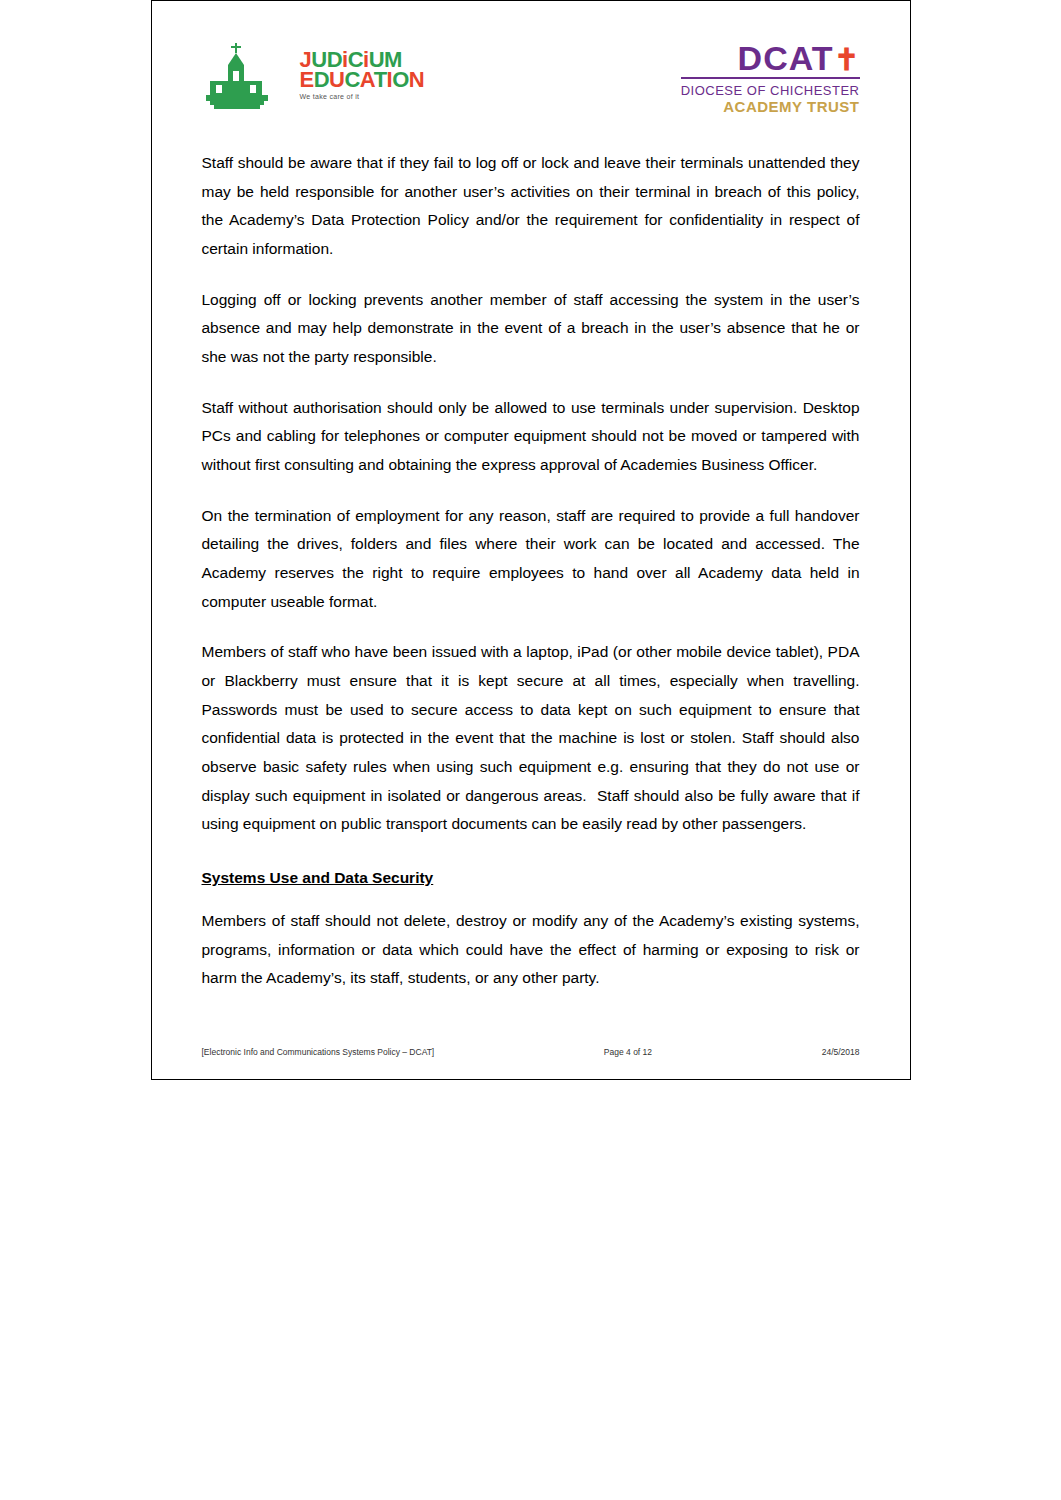JUDiCiUM
EDUCATION
We take care of it
DCAT✝
DIOCESE OF CHICHESTER
ACADEMY TRUST
Staff should be aware that if they fail to log off or lock and leave their terminals unattended they may be held responsible for another user’s activities on their terminal in breach of this policy, the Academy’s Data Protection Policy and/or the requirement for confidentiality in respect of certain information.
Logging off or locking prevents another member of staff accessing the system in the user’s absence and may help demonstrate in the event of a breach in the user’s absence that he or she was not the party responsible.
Staff without authorisation should only be allowed to use terminals under supervision. Desktop PCs and cabling for telephones or computer equipment should not be moved or tampered with without first consulting and obtaining the express approval of Academies Business Officer.
On the termination of employment for any reason, staff are required to provide a full handover detailing the drives, folders and files where their work can be located and accessed. The Academy reserves the right to require employees to hand over all Academy data held in computer useable format.
Members of staff who have been issued with a laptop, iPad (or other mobile device tablet), PDA or Blackberry must ensure that it is kept secure at all times, especially when travelling. Passwords must be used to secure access to data kept on such equipment to ensure that confidential data is protected in the event that the machine is lost or stolen. Staff should also observe basic safety rules when using such equipment e.g. ensuring that they do not use or display such equipment in isolated or dangerous areas. Staff should also be fully aware that if using equipment on public transport documents can be easily read by other passengers.
Systems Use and Data Security
Members of staff should not delete, destroy or modify any of the Academy’s existing systems, programs, information or data which could have the effect of harming or exposing to risk or harm the Academy’s, its staff, students, or any other party.
[Electronic Info and Communications Systems Policy – DCAT]
Page 4 of 12
24/5/2018